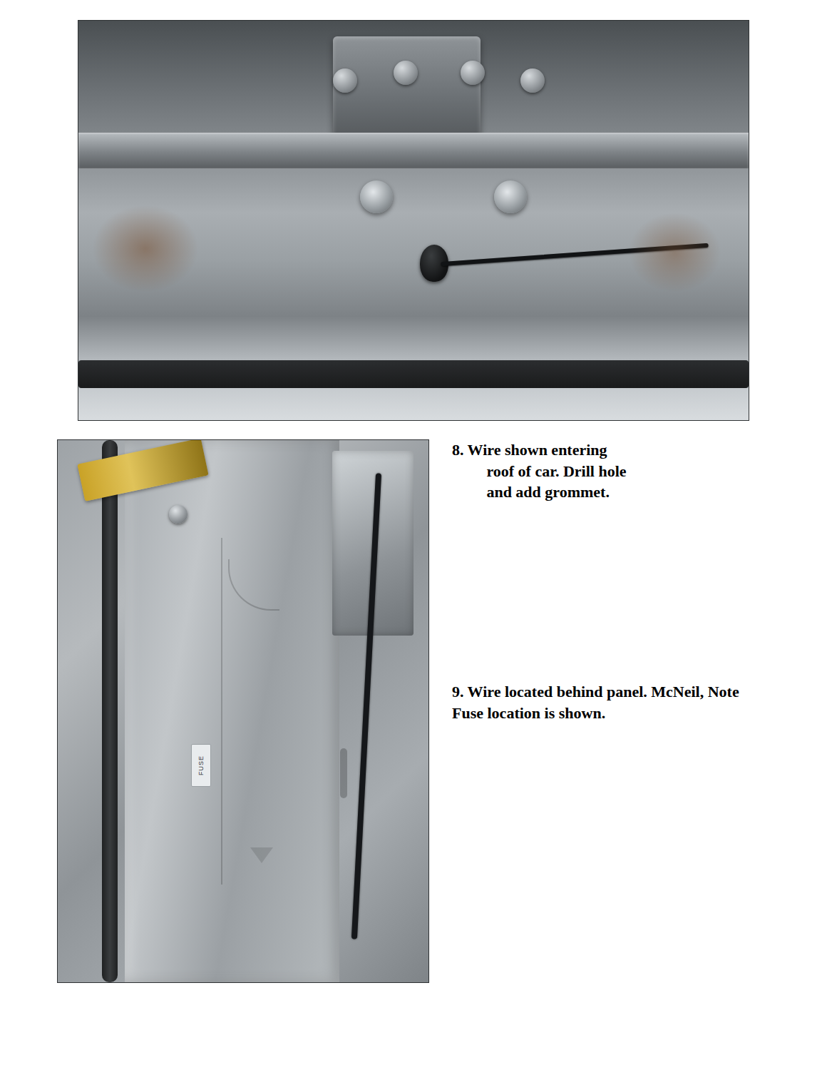FUSE
8. Wire shown entering roof of car. Drill hole and add grommet.
9. Wire located behind panel. McNeil, Note Fuse location is shown.